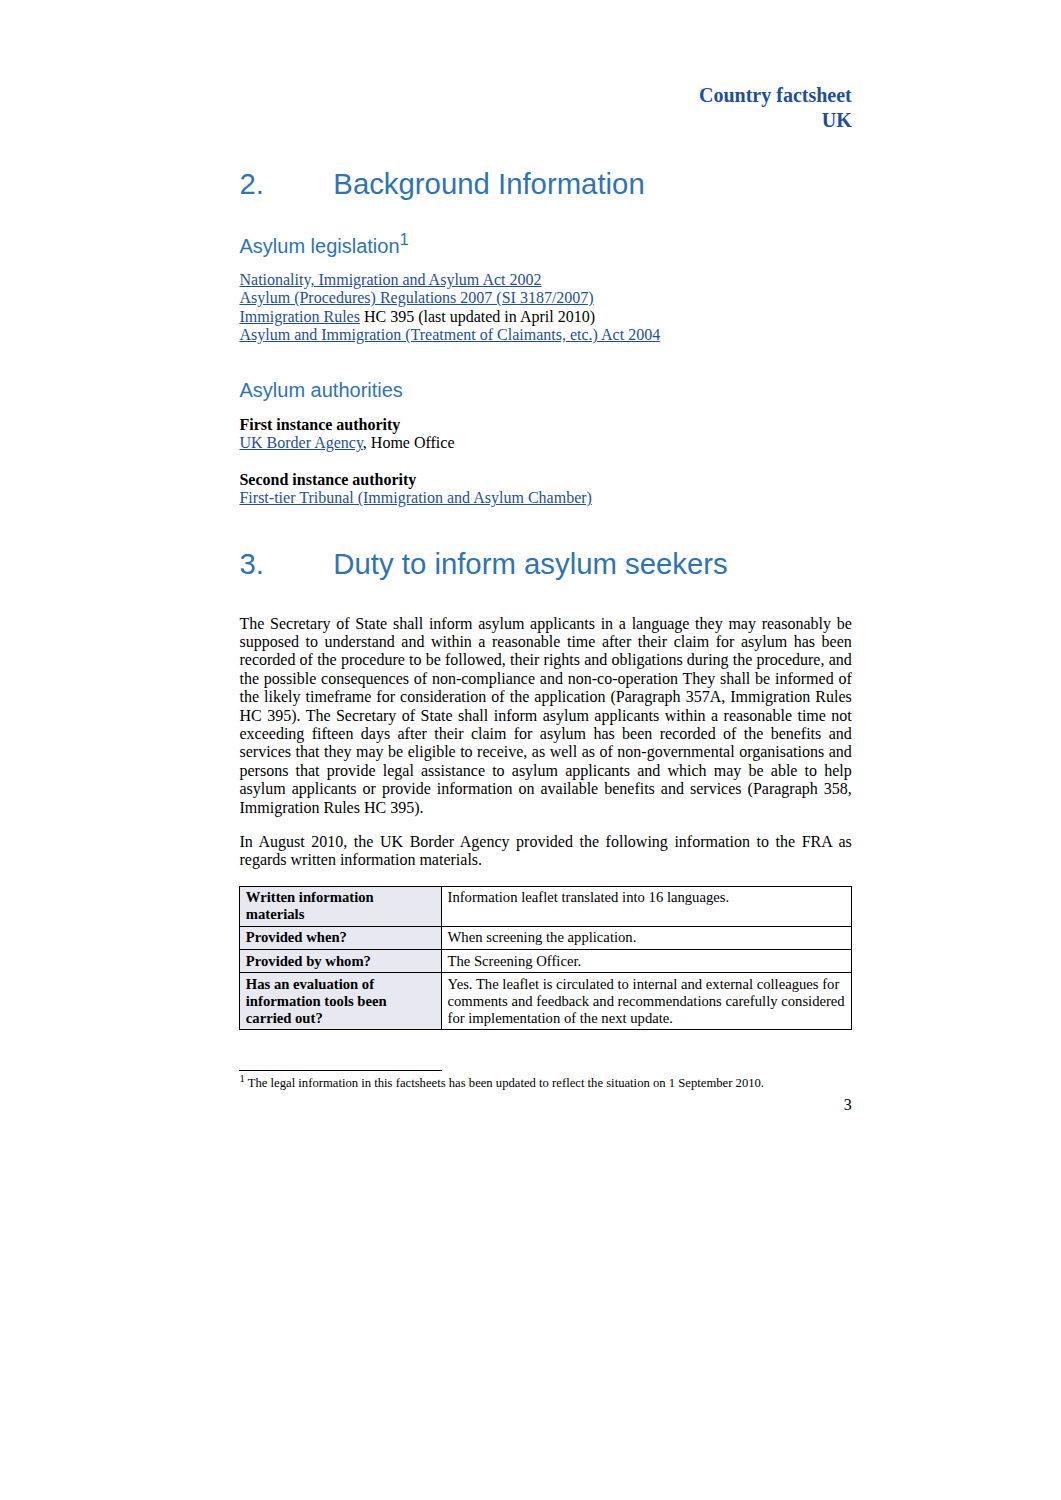Country factsheet
UK
2. Background Information
Asylum legislation1
Nationality, Immigration and Asylum Act 2002
Asylum (Procedures) Regulations 2007 (SI 3187/2007)
Immigration Rules HC 395 (last updated in April 2010)
Asylum and Immigration (Treatment of Claimants, etc.) Act 2004
Asylum authorities
First instance authority
UK Border Agency, Home Office
Second instance authority
First-tier Tribunal (Immigration and Asylum Chamber)
3. Duty to inform asylum seekers
The Secretary of State shall inform asylum applicants in a language they may reasonably be supposed to understand and within a reasonable time after their claim for asylum has been recorded of the procedure to be followed, their rights and obligations during the procedure, and the possible consequences of non-compliance and non-co-operation They shall be informed of the likely timeframe for consideration of the application (Paragraph 357A, Immigration Rules HC 395). The Secretary of State shall inform asylum applicants within a reasonable time not exceeding fifteen days after their claim for asylum has been recorded of the benefits and services that they may be eligible to receive, as well as of non-governmental organisations and persons that provide legal assistance to asylum applicants and which may be able to help asylum applicants or provide information on available benefits and services (Paragraph 358, Immigration Rules HC 395).
In August 2010, the UK Border Agency provided the following information to the FRA as regards written information materials.
| Written information materials | Information leaflet translated into 16 languages. |
| Provided when? | When screening the application. |
| Provided by whom? | The Screening Officer. |
| Has an evaluation of information tools been carried out? | Yes. The leaflet is circulated to internal and external colleagues for comments and feedback and recommendations carefully considered for implementation of the next update. |
1 The legal information in this factsheets has been updated to reflect the situation on 1 September 2010.
3